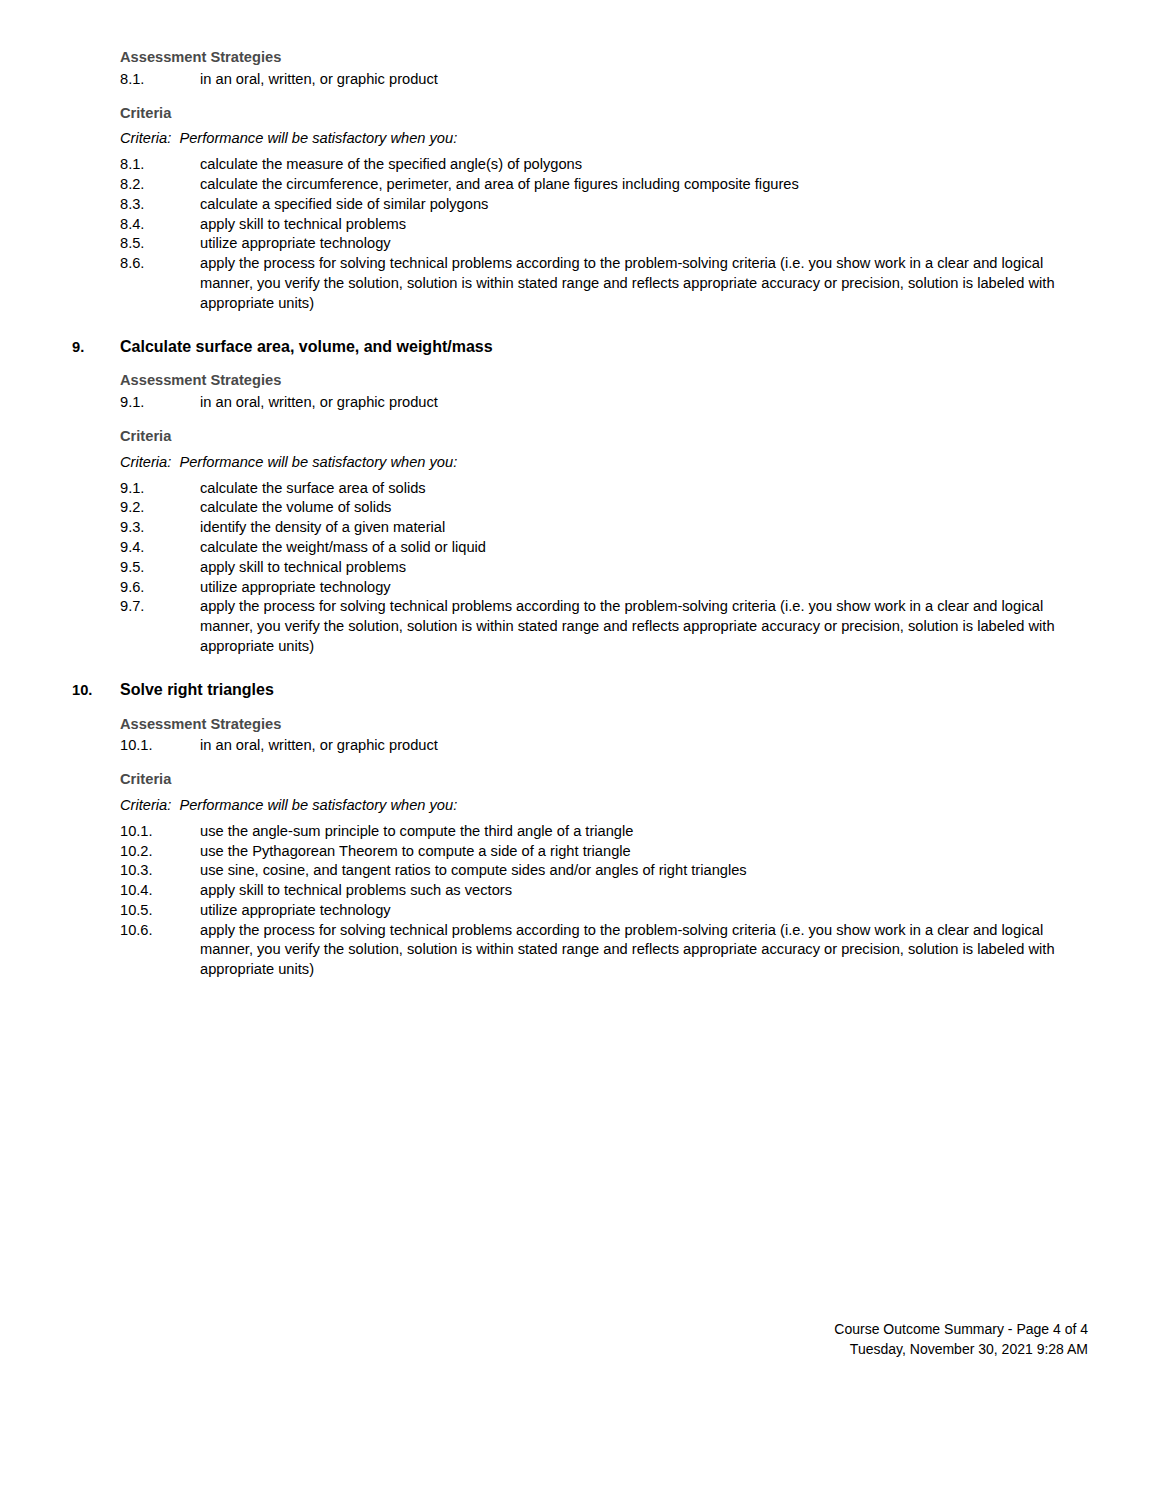Assessment Strategies
8.1. in an oral, written, or graphic product
Criteria
Criteria: Performance will be satisfactory when you:
8.1. calculate the measure of the specified angle(s) of polygons
8.2. calculate the circumference, perimeter, and area of plane figures including composite figures
8.3. calculate a specified side of similar polygons
8.4. apply skill to technical problems
8.5. utilize appropriate technology
8.6. apply the process for solving technical problems according to the problem-solving criteria (i.e. you show work in a clear and logical manner, you verify the solution, solution is within stated range and reflects appropriate accuracy or precision, solution is labeled with appropriate units)
9. Calculate surface area, volume, and weight/mass
Assessment Strategies
9.1. in an oral, written, or graphic product
Criteria
Criteria: Performance will be satisfactory when you:
9.1. calculate the surface area of solids
9.2. calculate the volume of solids
9.3. identify the density of a given material
9.4. calculate the weight/mass of a solid or liquid
9.5. apply skill to technical problems
9.6. utilize appropriate technology
9.7. apply the process for solving technical problems according to the problem-solving criteria (i.e. you show work in a clear and logical manner, you verify the solution, solution is within stated range and reflects appropriate accuracy or precision, solution is labeled with appropriate units)
10. Solve right triangles
Assessment Strategies
10.1. in an oral, written, or graphic product
Criteria
Criteria: Performance will be satisfactory when you:
10.1. use the angle-sum principle to compute the third angle of a triangle
10.2. use the Pythagorean Theorem to compute a side of a right triangle
10.3. use sine, cosine, and tangent ratios to compute sides and/or angles of right triangles
10.4. apply skill to technical problems such as vectors
10.5. utilize appropriate technology
10.6. apply the process for solving technical problems according to the problem-solving criteria (i.e. you show work in a clear and logical manner, you verify the solution, solution is within stated range and reflects appropriate accuracy or precision, solution is labeled with appropriate units)
Course Outcome Summary - Page 4 of 4
Tuesday, November 30, 2021 9:28 AM